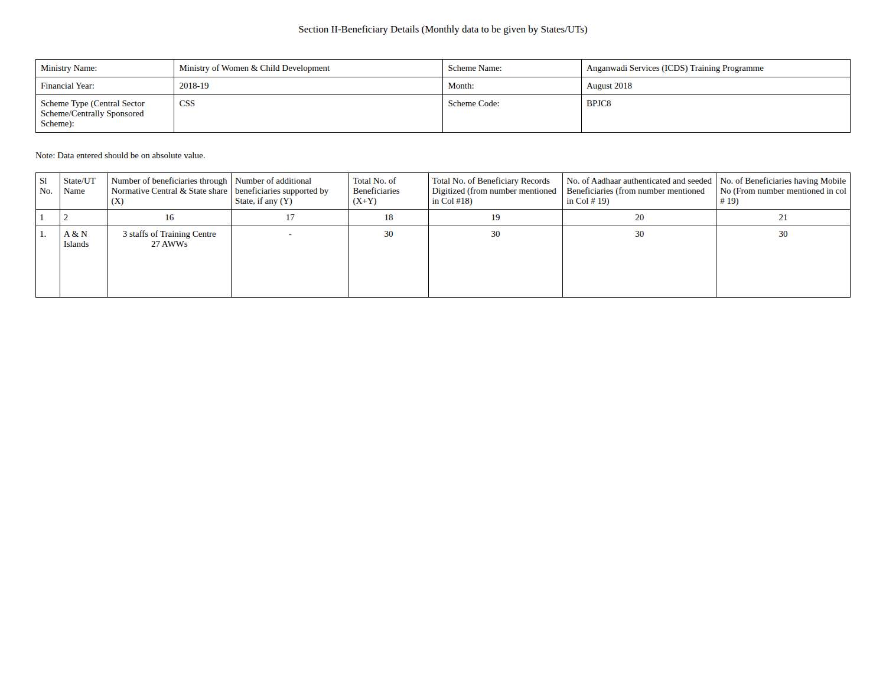Section II-Beneficiary Details (Monthly data to be given by States/UTs)
| Ministry Name: | Ministry of Women & Child Development | Scheme Name: | Anganwadi Services (ICDS) Training Programme |
| Financial Year: | 2018-19 | Month: | August 2018 |
| Scheme Type (Central Sector Scheme/Centrally Sponsored Scheme): | CSS | Scheme Code: | BPJC8 |
Note: Data entered should be on absolute value.
| Sl No. | State/UT Name | Number of beneficiaries through Normative Central & State share (X) | Number of additional beneficiaries supported by State, if any (Y) | Total No. of Beneficiaries (X+Y) | Total No. of Beneficiary Records Digitized (from number mentioned in Col #18) | No. of Aadhaar authenticated and seeded Beneficiaries (from number mentioned in Col # 19) | No. of Beneficiaries having Mobile No (From number mentioned in col # 19) |
| --- | --- | --- | --- | --- | --- | --- | --- |
| 1 | 2 | 16 | 17 | 18 | 19 | 20 | 21 |
| 1. | A & N Islands | 3 staffs of Training Centre 27 AWWs | - | 30 | 30 | 30 | 30 |